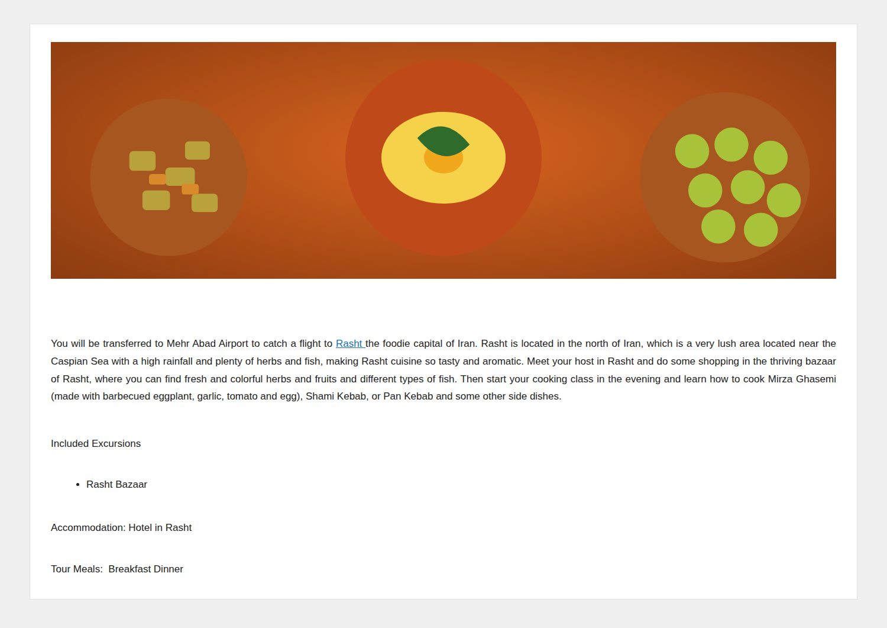You will be transferred to Mehr Abad Airport to catch a flight to Rasht the foodie capital of Iran. Rasht is located in the north of Iran, which is a very lush area located near the Caspian Sea with a high rainfall and plenty of herbs and fish, making Rasht cuisine so tasty and aromatic. Meet your host in Rasht and do some shopping in the thriving bazaar of Rasht, where you can find fresh and colorful herbs and fruits and different types of fish. Then start your cooking class in the evening and learn how to cook Mirza Ghasemi (made with barbecued eggplant, garlic, tomato and egg), Shami Kebab, or Pan Kebab and some other side dishes.
Included Excursions
Rasht Bazaar
Accommodation: Hotel in Rasht
Tour Meals: Breakfast Dinner